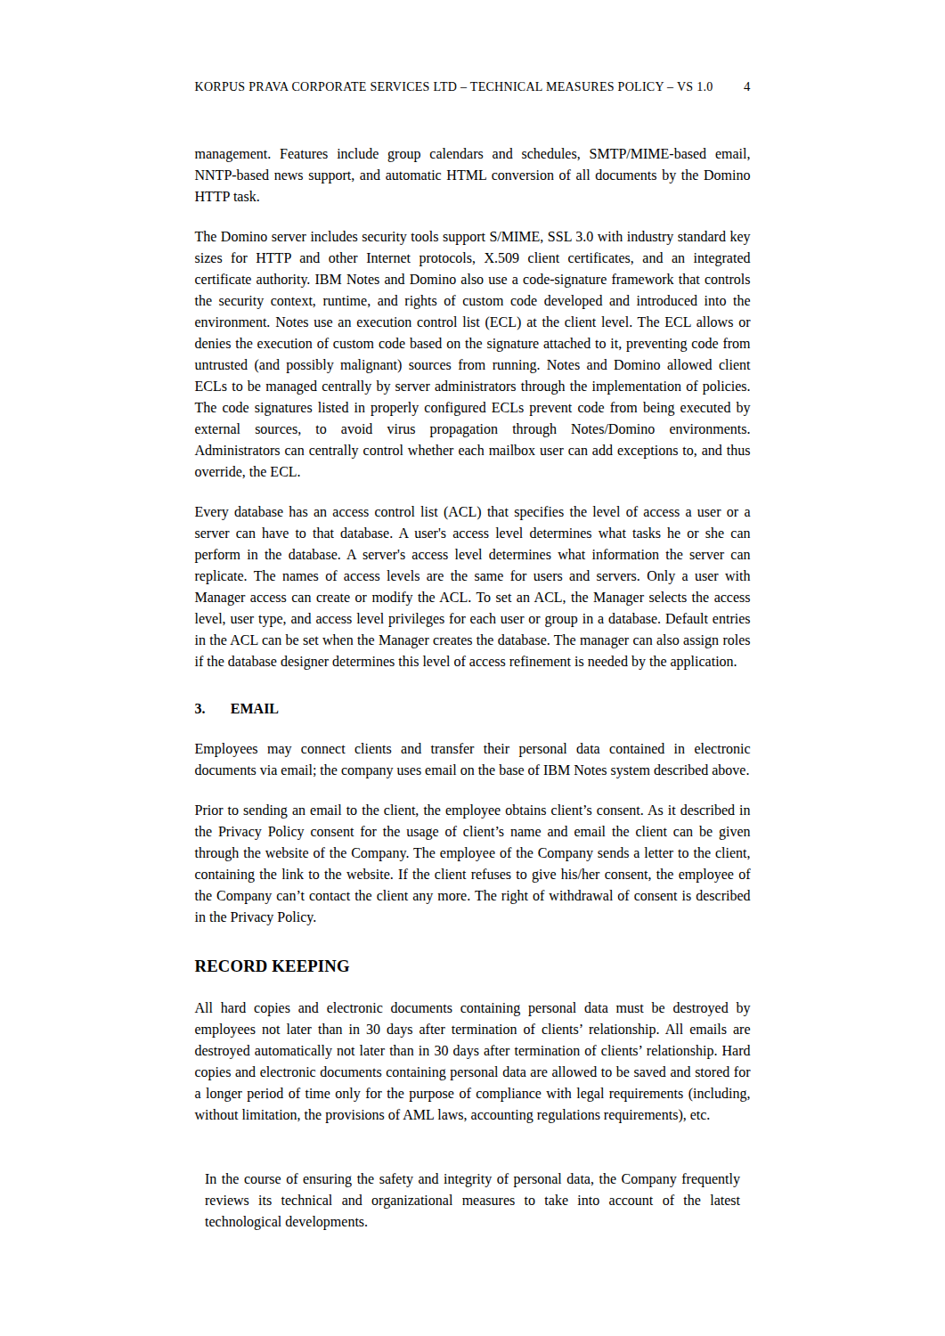Korpus Prava Corporate Services Ltd – Technical Measures Policy – VS 1.0 4
management. Features include group calendars and schedules, SMTP/MIME-based email, NNTP-based news support, and automatic HTML conversion of all documents by the Domino HTTP task.
The Domino server includes security tools support S/MIME, SSL 3.0 with industry standard key sizes for HTTP and other Internet protocols, X.509 client certificates, and an integrated certificate authority. IBM Notes and Domino also use a code-signature framework that controls the security context, runtime, and rights of custom code developed and introduced into the environment. Notes use an execution control list (ECL) at the client level. The ECL allows or denies the execution of custom code based on the signature attached to it, preventing code from untrusted (and possibly malignant) sources from running. Notes and Domino allowed client ECLs to be managed centrally by server administrators through the implementation of policies. The code signatures listed in properly configured ECLs prevent code from being executed by external sources, to avoid virus propagation through Notes/Domino environments. Administrators can centrally control whether each mailbox user can add exceptions to, and thus override, the ECL.
Every database has an access control list (ACL) that specifies the level of access a user or a server can have to that database. A user's access level determines what tasks he or she can perform in the database. A server's access level determines what information the server can replicate. The names of access levels are the same for users and servers. Only a user with Manager access can create or modify the ACL. To set an ACL, the Manager selects the access level, user type, and access level privileges for each user or group in a database. Default entries in the ACL can be set when the Manager creates the database. The manager can also assign roles if the database designer determines this level of access refinement is needed by the application.
3. Email
Employees may connect clients and transfer their personal data contained in electronic documents via email; the company uses email on the base of IBM Notes system described above.
Prior to sending an email to the client, the employee obtains client’s consent. As it described in the Privacy Policy consent for the usage of client’s name and email the client can be given through the website of the Company. The employee of the Company sends a letter to the client, containing the link to the website. If the client refuses to give his/her consent, the employee of the Company can’t contact the client any more. The right of withdrawal of consent is described in the Privacy Policy.
Record keeping
All hard copies and electronic documents containing personal data must be destroyed by employees not later than in 30 days after termination of clients’ relationship. All emails are destroyed automatically not later than in 30 days after termination of clients’ relationship. Hard copies and electronic documents containing personal data are allowed to be saved and stored for a longer period of time only for the purpose of compliance with legal requirements (including, without limitation, the provisions of AML laws, accounting regulations requirements), etc.
In the course of ensuring the safety and integrity of personal data, the Company frequently reviews its technical and organizational measures to take into account of the latest technological developments.